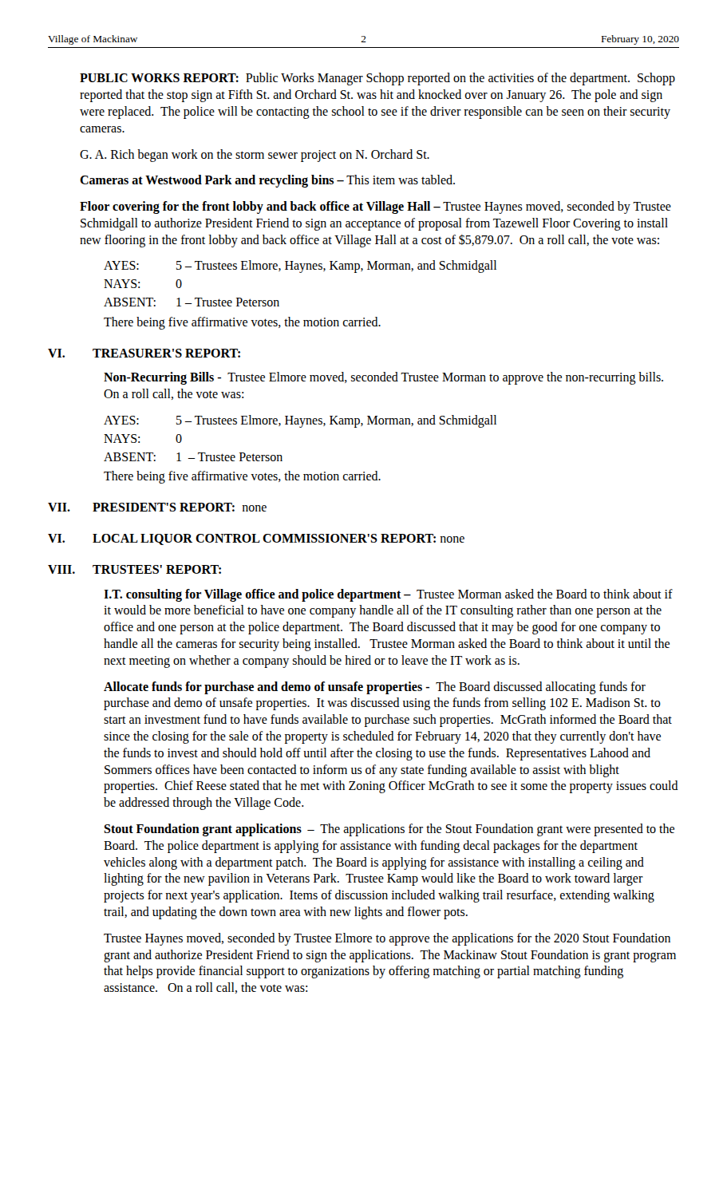Village of Mackinaw
2
February 10, 2020
PUBLIC WORKS REPORT: Public Works Manager Schopp reported on the activities of the department. Schopp reported that the stop sign at Fifth St. and Orchard St. was hit and knocked over on January 26. The pole and sign were replaced. The police will be contacting the school to see if the driver responsible can be seen on their security cameras.
G. A. Rich began work on the storm sewer project on N. Orchard St.
Cameras at Westwood Park and recycling bins – This item was tabled.
Floor covering for the front lobby and back office at Village Hall – Trustee Haynes moved, seconded by Trustee Schmidgall to authorize President Friend to sign an acceptance of proposal from Tazewell Floor Covering to install new flooring in the front lobby and back office at Village Hall at a cost of $5,879.07. On a roll call, the vote was:
AYES:
5 – Trustees Elmore, Haynes, Kamp, Morman, and Schmidgall
NAYS:
0
ABSENT:
1 – Trustee Peterson
There being five affirmative votes, the motion carried.
VI. TREASURER'S REPORT:
Non-Recurring Bills - Trustee Elmore moved, seconded Trustee Morman to approve the non-recurring bills. On a roll call, the vote was:
AYES:
5 – Trustees Elmore, Haynes, Kamp, Morman, and Schmidgall
NAYS:
0
ABSENT:
1 – Trustee Peterson
There being five affirmative votes, the motion carried.
VII. PRESIDENT'S REPORT: none
VI. LOCAL LIQUOR CONTROL COMMISSIONER'S REPORT: none
VIII. TRUSTEES' REPORT:
I.T. consulting for Village office and police department – Trustee Morman asked the Board to think about if it would be more beneficial to have one company handle all of the IT consulting rather than one person at the office and one person at the police department. The Board discussed that it may be good for one company to handle all the cameras for security being installed. Trustee Morman asked the Board to think about it until the next meeting on whether a company should be hired or to leave the IT work as is.
Allocate funds for purchase and demo of unsafe properties - The Board discussed allocating funds for purchase and demo of unsafe properties. It was discussed using the funds from selling 102 E. Madison St. to start an investment fund to have funds available to purchase such properties. McGrath informed the Board that since the closing for the sale of the property is scheduled for February 14, 2020 that they currently don't have the funds to invest and should hold off until after the closing to use the funds. Representatives Lahood and Sommers offices have been contacted to inform us of any state funding available to assist with blight properties. Chief Reese stated that he met with Zoning Officer McGrath to see it some the property issues could be addressed through the Village Code.
Stout Foundation grant applications – The applications for the Stout Foundation grant were presented to the Board. The police department is applying for assistance with funding decal packages for the department vehicles along with a department patch. The Board is applying for assistance with installing a ceiling and lighting for the new pavilion in Veterans Park. Trustee Kamp would like the Board to work toward larger projects for next year's application. Items of discussion included walking trail resurface, extending walking trail, and updating the down town area with new lights and flower pots.
Trustee Haynes moved, seconded by Trustee Elmore to approve the applications for the 2020 Stout Foundation grant and authorize President Friend to sign the applications. The Mackinaw Stout Foundation is grant program that helps provide financial support to organizations by offering matching or partial matching funding assistance. On a roll call, the vote was: